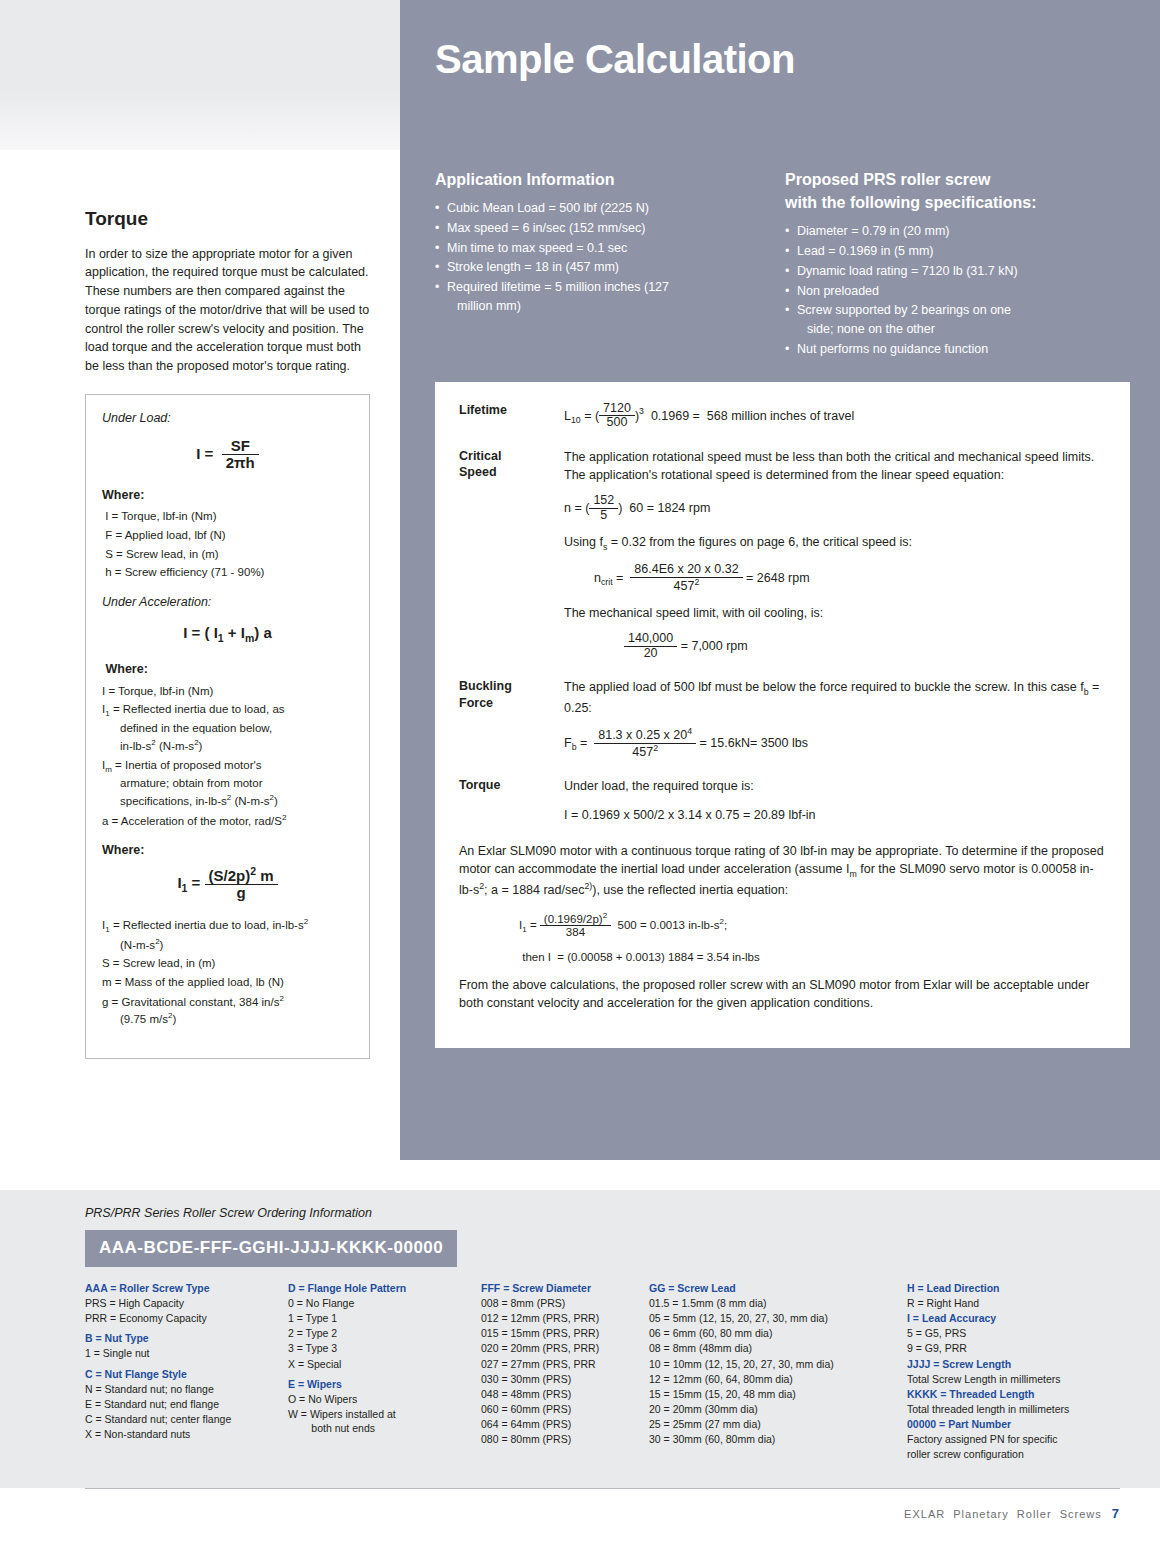Sample Calculation
Torque
In order to size the appropriate motor for a given application, the required torque must be calculated. These numbers are then compared against the torque ratings of the motor/drive that will be used to control the roller screw's velocity and position. The load torque and the acceleration torque must both be less than the proposed motor's torque rating.
Under Load:
I = SF 2πh
Where:
I = Torque, lbf-in (Nm)
F = Applied load, lbf (N)
S = Screw lead, in (m)
h = Screw efficiency (71 - 90%)
Under Acceleration:
I = ( I1 + Im) a
Where:
I = Torque, lbf-in (Nm)
I1 = Reflected inertia due to load, as
defined in the equation below,
in-lb-s2 (N-m-s2)
Im = Inertia of proposed motor's
armature; obtain from motor
specifications, in-lb-s2 (N-m-s2)
a = Acceleration of the motor, rad/S2
Where:
I1 = (S/2p)2 m g
I1 = Reflected inertia due to load, in-lb-s2
(N-m-s2)
S = Screw lead, in (m)
m = Mass of the applied load, lb (N)
g = Gravitational constant, 384 in/s2
(9.75 m/s2)
Application Information
Cubic Mean Load = 500 lbf (2225 N)
Max speed = 6 in/sec (152 mm/sec)
Min time to max speed = 0.1 sec
Stroke length = 18 in (457 mm)
Required lifetime = 5 million inches (127million mm)
Proposed PRS roller screw
with the following specifications:
Diameter = 0.79 in (20 mm)
Lead = 0.1969 in (5 mm)
Dynamic load rating = 7120 lb (31.7 kN)
Non preloaded
Screw supported by 2 bearings on oneside; none on the other
Nut performs no guidance function
Lifetime
L10 = (7120500)3 0.1969 = 568 million inches of travel
Critical
Speed
The application rotational speed must be less than both the critical and mechanical speed limits. The application's rotational speed is determined from the linear speed equation:
n = (1525) 60 = 1824 rpm
Using fs = 0.32 from the figures on page 6, the critical speed is:
ncrit = 86.4E6 x 20 x 0.32 4572 = 2648 rpm
The mechanical speed limit, with oil cooling, is:
140,000 20 = 7,000 rpm
Buckling
Force
The applied load of 500 lbf must be below the force required to buckle the screw. In this case fb = 0.25:
Fb = 81.3 x 0.25 x 204 4572 = 15.6kN= 3500 lbs
Torque
Under load, the required torque is:
I = 0.1969 x 500/2 x 3.14 x 0.75 = 20.89 lbf-in
An Exlar SLM090 motor with a continuous torque rating of 30 lbf-in may be appropriate. To determine if the proposed motor can accommodate the inertial load under acceleration (assume Im for the SLM090 servo motor is 0.00058 in-lb-s2; a = 1884 rad/sec2)), use the reflected inertia equation:
I1 = (0.1969/2p)2 384 500 = 0.0013 in-lb-s2;
then I = (0.00058 + 0.0013) 1884 = 3.54 in-lbs
From the above calculations, the proposed roller screw with an SLM090 motor from Exlar will be acceptable under both constant velocity and acceleration for the given application conditions.
PRS/PRR Series Roller Screw Ordering Information
AAA-BCDE-FFF-GGHI-JJJJ-KKKK-00000
AAA = Roller Screw Type
PRS = High Capacity
PRR = Economy Capacity
B = Nut Type
1 = Single nut
C = Nut Flange Style
N = Standard nut; no flange
E = Standard nut; end flange
C = Standard nut; center flange
X = Non-standard nuts
D = Flange Hole Pattern
0 = No Flange
1 = Type 1
2 = Type 2
3 = Type 3
X = Special
E = Wipers
O = No Wipers
W = Wipers installed at
both nut ends
FFF = Screw Diameter
008 = 8mm (PRS)
012 = 12mm (PRS, PRR)
015 = 15mm (PRS, PRR)
020 = 20mm (PRS, PRR)
027 = 27mm (PRS, PRR
030 = 30mm (PRS)
048 = 48mm (PRS)
060 = 60mm (PRS)
064 = 64mm (PRS)
080 = 80mm (PRS)
GG = Screw Lead
01.5 = 1.5mm (8 mm dia)
05 = 5mm (12, 15, 20, 27, 30, mm dia)
06 = 6mm (60, 80 mm dia)
08 = 8mm (48mm dia)
10 = 10mm (12, 15, 20, 27, 30, mm dia)
12 = 12mm (60, 64, 80mm dia)
15 = 15mm (15, 20, 48 mm dia)
20 = 20mm (30mm dia)
25 = 25mm (27 mm dia)
30 = 30mm (60, 80mm dia)
H = Lead Direction
R = Right Hand
I = Lead Accuracy
5 = G5, PRS
9 = G9, PRR
JJJJ = Screw Length
Total Screw Length in millimeters
KKKK = Threaded Length
Total threaded length in millimeters
00000 = Part Number
Factory assigned PN for specific
roller screw configuration
EXLAR Planetary Roller Screws7